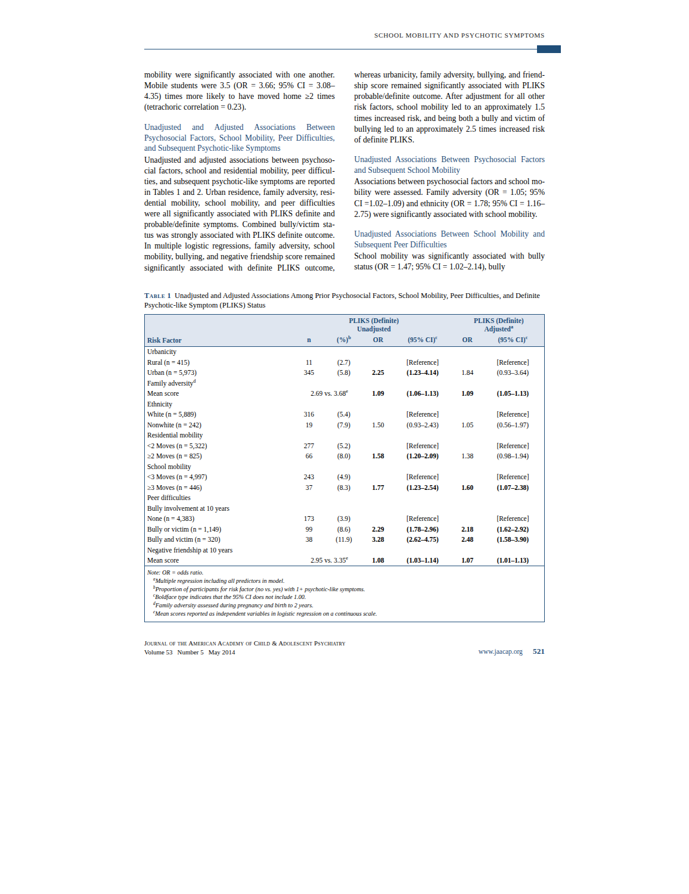School Mobility and Psychotic Symptoms
mobility were significantly associated with one another. Mobile students were 3.5 (OR = 3.66; 95% CI = 3.08–4.35) times more likely to have moved home ≥2 times (tetrachoric correlation = 0.23).
Unadjusted and Adjusted Associations Between Psychosocial Factors, School Mobility, Peer Difficulties, and Subsequent Psychotic-like Symptoms
Unadjusted and adjusted associations between psychosocial factors, school and residential mobility, peer difficulties, and subsequent psychotic-like symptoms are reported in Tables 1 and 2. Urban residence, family adversity, residential mobility, school mobility, and peer difficulties were all significantly associated with PLIKS definite and probable/definite symptoms. Combined bully/victim status was strongly associated with PLIKS definite outcome. In multiple logistic regressions, family adversity, school mobility, bullying, and negative friendship score remained significantly associated with definite PLIKS outcome, whereas urbanicity, family adversity, bullying, and friendship score remained significantly associated with PLIKS probable/definite outcome. After adjustment for all other risk factors, school mobility led to an approximately 1.5 times increased risk, and being both a bully and victim of bullying led to an approximately 2.5 times increased risk of definite PLIKS.
Unadjusted Associations Between Psychosocial Factors and Subsequent School Mobility
Associations between psychosocial factors and school mobility were assessed. Family adversity (OR = 1.05; 95% CI =1.02–1.09) and ethnicity (OR = 1.78; 95% CI = 1.16– 2.75) were significantly associated with school mobility.
Unadjusted Associations Between School Mobility and Subsequent Peer Difficulties
School mobility was significantly associated with bully status (OR = 1.47; 95% CI = 1.02–2.14), bully
Table 1 Unadjusted and Adjusted Associations Among Prior Psychosocial Factors, School Mobility, Peer Difficulties, and Definite Psychotic-like Symptom (PLIKS) Status
| Risk Factor | PLIKS (Definite) Unadjusted | PLIKS (Definite) Adjusted a |
| --- | --- | --- |
| n | (%) b | OR | (95% CI) c | OR | (95% CI) c |
| Urbanicity | | | | | | |
| Rural (n = 415) | 11 | (2.7) | | [Reference] | | [Reference] |
| Urban (n = 5,973) | 345 | (5.8) | 2.25 | (1.23–4.14) | 1.84 | (0.93–3.64) |
| Family adversity d | | | | | | |
| Mean score | 2.69 vs. 3.68 e | 1.09 | (1.06–1.13) | 1.09 | (1.05–1.13) |
| Ethnicity | | | | | | |
| White (n = 5,889) | 316 | (5.4) | | [Reference] | | [Reference] |
| Nonwhite (n = 242) | 19 | (7.9) | 1.50 | (0.93–2.43) | 1.05 | (0.56–1.97) |
| Residential mobility | | | | | | |
| <2 Moves (n = 5,322) | 277 | (5.2) | | [Reference] | | [Reference] |
| ≥2 Moves (n = 825) | 66 | (8.0) | 1.58 | (1.20–2.09) | 1.38 | (0.98–1.94) |
| School mobility | | | | | | |
| <3 Moves (n = 4,997) | 243 | (4.9) | | [Reference] | | [Reference] |
| ≥3 Moves (n = 446) | 37 | (8.3) | 1.77 | (1.23–2.54) | 1.60 | (1.07–2.38) |
| Peer difficulties | | | | | | |
| Bully involvement at 10 years | | | | | | |
| None (n = 4,383) | 173 | (3.9) | | [Reference] | | [Reference] |
| Bully or victim (n = 1,149) | 99 | (8.6) | 2.29 | (1.78–2.96) | 2.18 | (1.62–2.92) |
| Bully and victim (n = 320) | 38 | (11.9) | 3.28 | (2.62–4.75) | 2.48 | (1.58–3.90) |
| Negative friendship at 10 years | | | | | | |
| Mean score | 2.95 vs. 3.35 e | 1.08 | (1.03–1.14) | 1.07 | (1.01–1.13) |
Note: OR = odds ratio.
aMultiple regression including all predictors in model.
bProportion of participants for risk factor (no vs. yes) with 1+ psychotic-like symptoms.
cBoldface type indicates that the 95% CI does not include 1.00.
dFamily adversity assessed during pregnancy and birth to 2 years.
eMean scores reported as independent variables in logistic regression on a continuous scale.
Journal of the American Academy of Child & Adolescent Psychiatry
Volume 53 Number 5 May 2014
www.jaacap.org 521